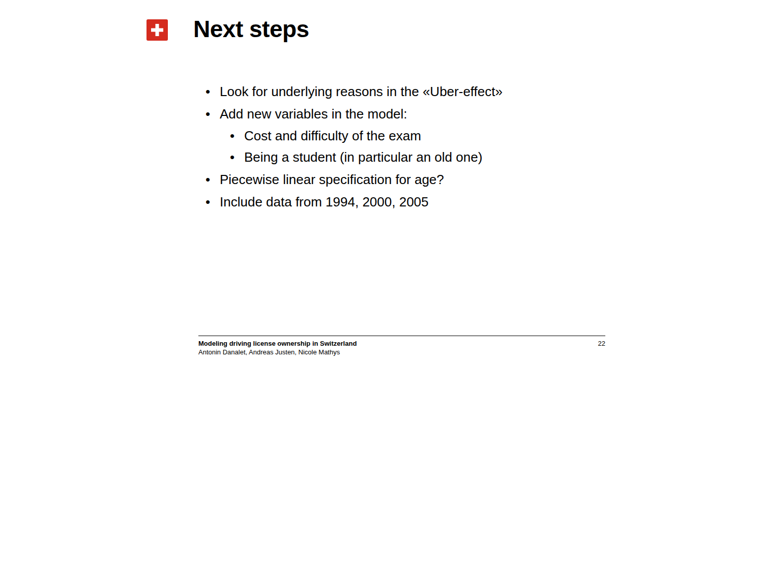Next steps
Look for underlying reasons in the «Uber-effect»
Add new variables in the model:
Cost and difficulty of the exam
Being a student (in particular an old one)
Piecewise linear specification for age?
Include data from 1994, 2000, 2005
Modeling driving license ownership in Switzerland
Antonin Danalet, Andreas Justen, Nicole Mathys
22